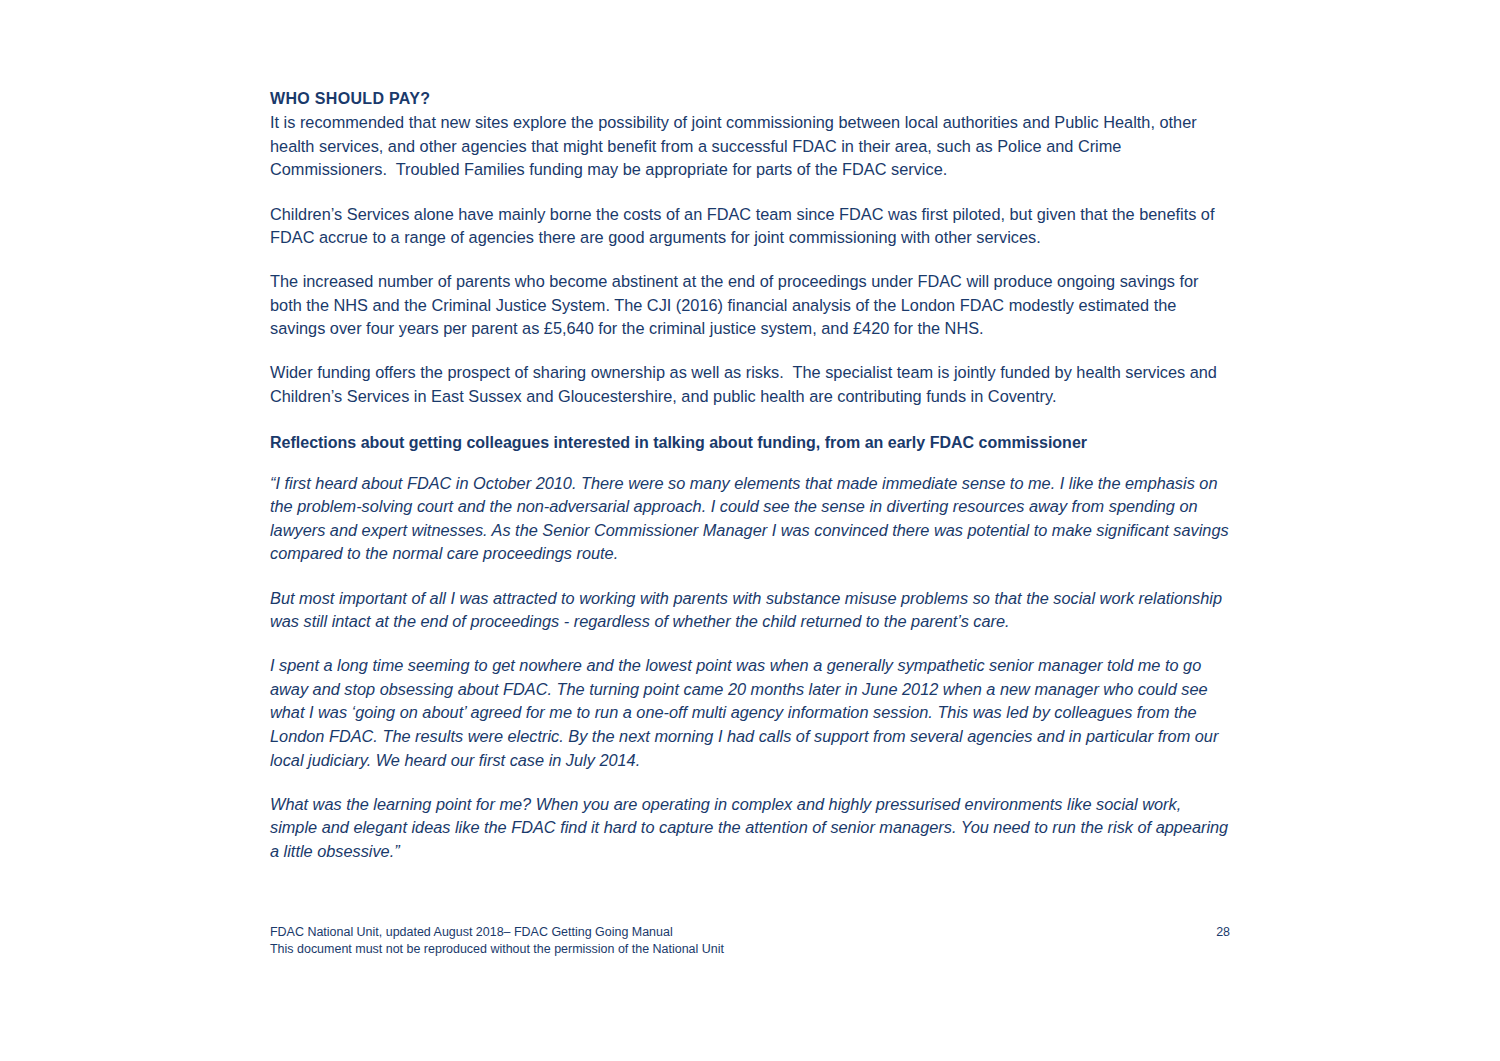WHO SHOULD PAY?
It is recommended that new sites explore the possibility of joint commissioning between local authorities and Public Health, other health services, and other agencies that might benefit from a successful FDAC in their area, such as Police and Crime Commissioners. Troubled Families funding may be appropriate for parts of the FDAC service.
Children’s Services alone have mainly borne the costs of an FDAC team since FDAC was first piloted, but given that the benefits of FDAC accrue to a range of agencies there are good arguments for joint commissioning with other services.
The increased number of parents who become abstinent at the end of proceedings under FDAC will produce ongoing savings for both the NHS and the Criminal Justice System. The CJI (2016) financial analysis of the London FDAC modestly estimated the savings over four years per parent as £5,640 for the criminal justice system, and £420 for the NHS.
Wider funding offers the prospect of sharing ownership as well as risks. The specialist team is jointly funded by health services and Children’s Services in East Sussex and Gloucestershire, and public health are contributing funds in Coventry.
Reflections about getting colleagues interested in talking about funding, from an early FDAC commissioner
“I first heard about FDAC in October 2010. There were so many elements that made immediate sense to me. I like the emphasis on the problem-solving court and the non-adversarial approach. I could see the sense in diverting resources away from spending on lawyers and expert witnesses. As the Senior Commissioner Manager I was convinced there was potential to make significant savings compared to the normal care proceedings route.
But most important of all I was attracted to working with parents with substance misuse problems so that the social work relationship was still intact at the end of proceedings - regardless of whether the child returned to the parent’s care.
I spent a long time seeming to get nowhere and the lowest point was when a generally sympathetic senior manager told me to go away and stop obsessing about FDAC. The turning point came 20 months later in June 2012 when a new manager who could see what I was ‘going on about’ agreed for me to run a one-off multi agency information session. This was led by colleagues from the London FDAC. The results were electric. By the next morning I had calls of support from several agencies and in particular from our local judiciary. We heard our first case in July 2014.
What was the learning point for me? When you are operating in complex and highly pressurised environments like social work, simple and elegant ideas like the FDAC find it hard to capture the attention of senior managers. You need to run the risk of appearing a little obsessive.”
FDAC National Unit, updated August 2018– FDAC Getting Going Manual
This document must not be reproduced without the permission of the National Unit
28